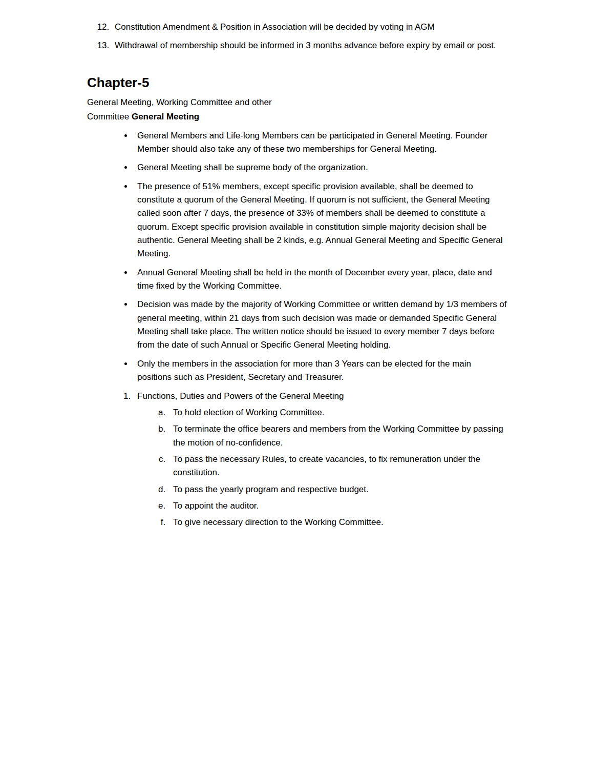Constitution Amendment & Position in Association will be decided by voting in AGM
Withdrawal of membership should be informed in 3 months advance before expiry by email or post.
Chapter-5
General Meeting, Working Committee and other
Committee General Meeting
General Members and Life-long Members can be participated in General Meeting. Founder Member should also take any of these two memberships for General Meeting.
General Meeting shall be supreme body of the organization.
The presence of 51% members, except specific provision available, shall be deemed to constitute a quorum of the General Meeting. If quorum is not sufficient, the General Meeting called soon after 7 days, the presence of 33% of members shall be deemed to constitute a quorum. Except specific provision available in constitution simple majority decision shall be authentic. General Meeting shall be 2 kinds, e.g. Annual General Meeting and Specific General Meeting.
Annual General Meeting shall be held in the month of December every year, place, date and time fixed by the Working Committee.
Decision was made by the majority of Working Committee or written demand by 1/3 members of general meeting, within 21 days from such decision was made or demanded Specific General Meeting shall take place. The written notice should be issued to every member 7 days before from the date of such Annual or Specific General Meeting holding.
Only the members in the association for more than 3 Years can be elected for the main positions such as President, Secretary and Treasurer.
Functions, Duties and Powers of the General Meeting
To hold election of Working Committee.
To terminate the office bearers and members from the Working Committee by passing the motion of no-confidence.
To pass the necessary Rules, to create vacancies, to fix remuneration under the constitution.
To pass the yearly program and respective budget.
To appoint the auditor.
To give necessary direction to the Working Committee.